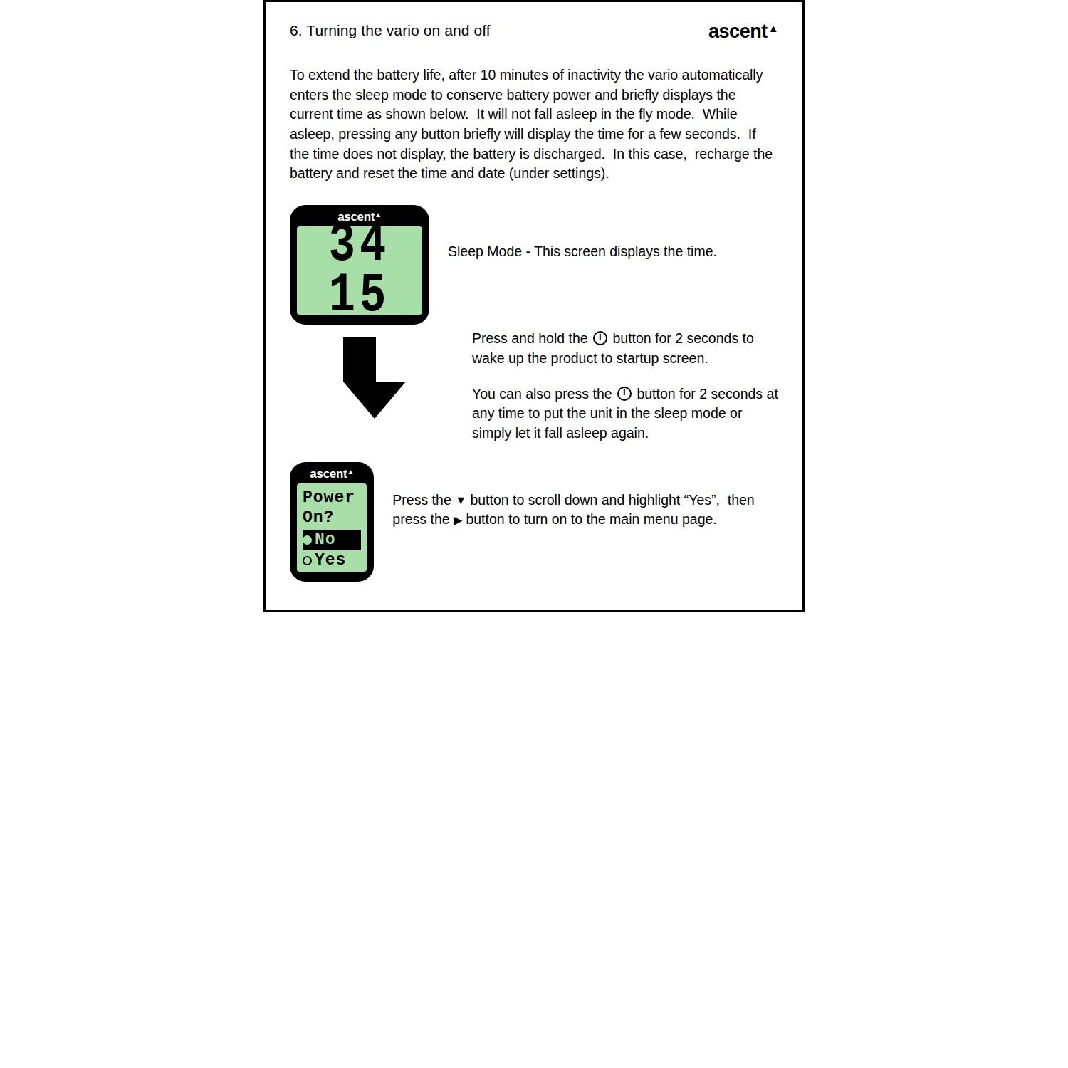6. Turning the vario on and off
ascent▲
To extend the battery life, after 10 minutes of inactivity the vario automatically enters the sleep mode to conserve battery power and briefly displays the current time as shown below. It will not fall asleep in the fly mode. While asleep, pressing any button briefly will display the time for a few seconds. If the time does not display, the battery is discharged. In this case, recharge the battery and reset the time and date (under settings).
ascent▲
34
15
Sleep Mode - This screen displays the time.
Press and hold the button for 2 seconds to wake up the product to startup screen.
You can also press the button for 2 seconds at any time to put the unit in the sleep mode or simply let it fall asleep again.
ascent▲
Power On?
No
Yes
Press the ▼ button to scroll down and highlight “Yes”, then press the ▶ button to turn on to the main menu page.